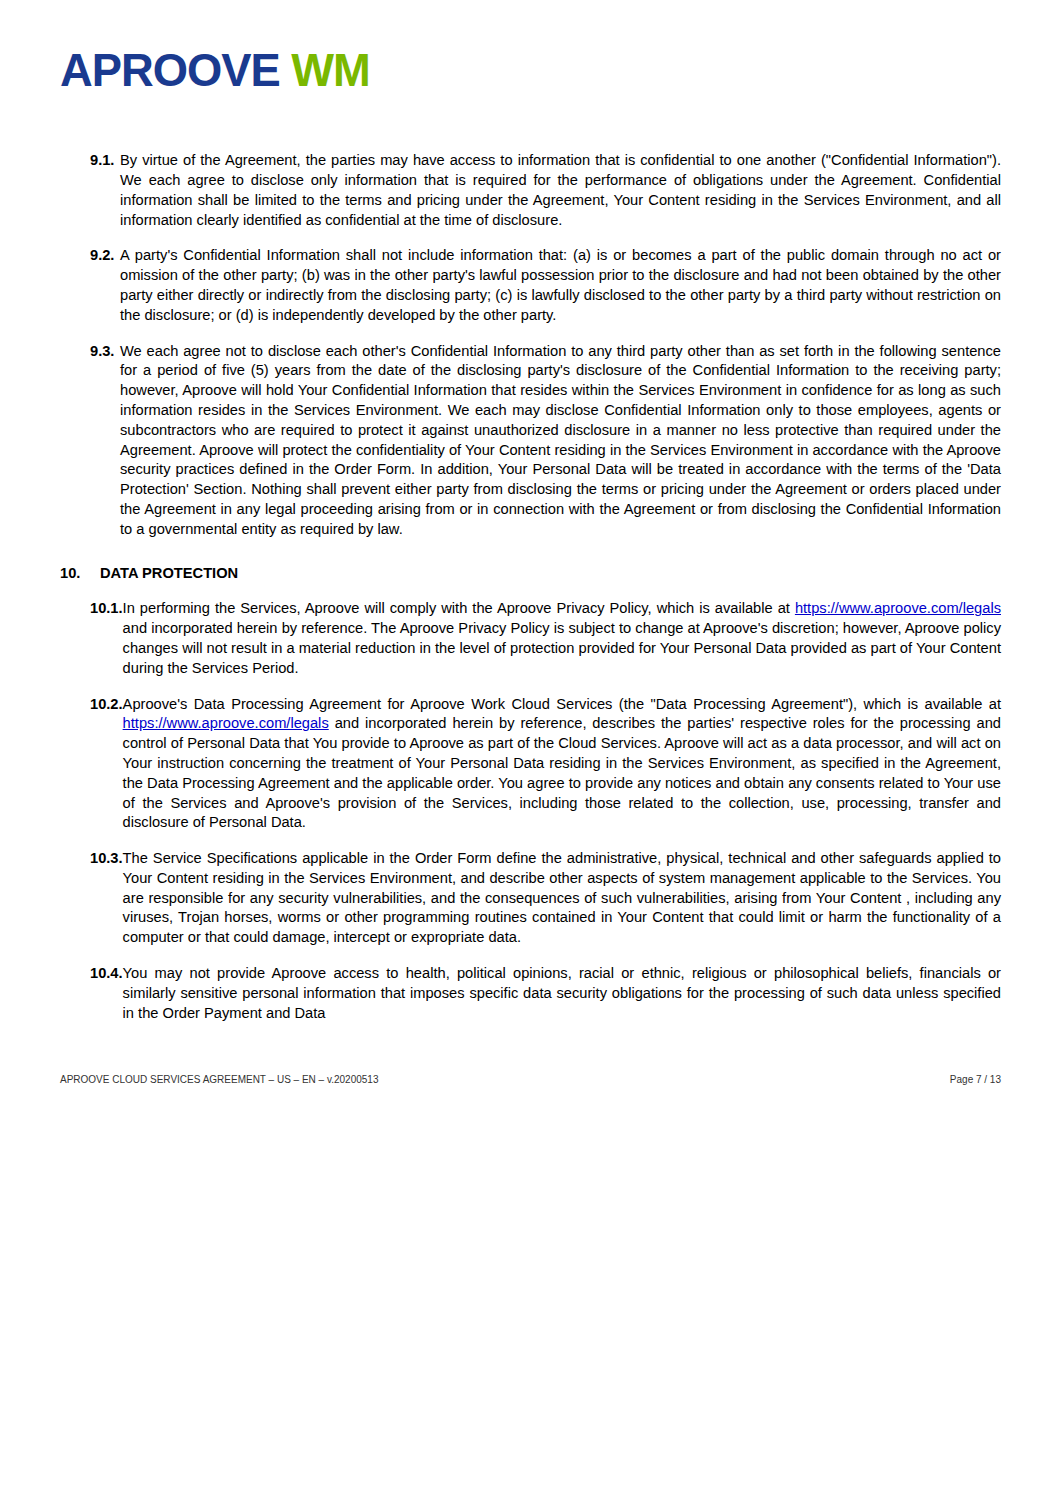APROOVE WM
9.1.
By virtue of the Agreement, the parties may have access to information that is confidential to one another ("Confidential Information"). We each agree to disclose only information that is required for the performance of obligations under the Agreement. Confidential information shall be limited to the terms and pricing under the Agreement, Your Content residing in the Services Environment, and all information clearly identified as confidential at the time of disclosure.
9.2.
A party's Confidential Information shall not include information that: (a) is or becomes a part of the public domain through no act or omission of the other party; (b) was in the other party's lawful possession prior to the disclosure and had not been obtained by the other party either directly or indirectly from the disclosing party; (c) is lawfully disclosed to the other party by a third party without restriction on the disclosure; or (d) is independently developed by the other party.
9.3.
We each agree not to disclose each other's Confidential Information to any third party other than as set forth in the following sentence for a period of five (5) years from the date of the disclosing party's disclosure of the Confidential Information to the receiving party; however, Aproove will hold Your Confidential Information that resides within the Services Environment in confidence for as long as such information resides in the Services Environment. We each may disclose Confidential Information only to those employees, agents or subcontractors who are required to protect it against unauthorized disclosure in a manner no less protective than required under the Agreement. Aproove will protect the confidentiality of Your Content residing in the Services Environment in accordance with the Aproove security practices defined in the Order Form. In addition, Your Personal Data will be treated in accordance with the terms of the 'Data Protection' Section. Nothing shall prevent either party from disclosing the terms or pricing under the Agreement or orders placed under the Agreement in any legal proceeding arising from or in connection with the Agreement or from disclosing the Confidential Information to a governmental entity as required by law.
10.
DATA PROTECTION
10.1.
In performing the Services, Aproove will comply with the Aproove Privacy Policy, which is available at https://www.aproove.com/legals and incorporated herein by reference. The Aproove Privacy Policy is subject to change at Aproove's discretion; however, Aproove policy changes will not result in a material reduction in the level of protection provided for Your Personal Data provided as part of Your Content during the Services Period.
10.2.
Aproove's Data Processing Agreement for Aproove Work Cloud Services (the "Data Processing Agreement"), which is available at https://www.aproove.com/legals and incorporated herein by reference, describes the parties' respective roles for the processing and control of Personal Data that You provide to Aproove as part of the Cloud Services. Aproove will act as a data processor, and will act on Your instruction concerning the treatment of Your Personal Data residing in the Services Environment, as specified in the Agreement, the Data Processing Agreement and the applicable order. You agree to provide any notices and obtain any consents related to Your use of the Services and Aproove's provision of the Services, including those related to the collection, use, processing, transfer and disclosure of Personal Data.
10.3.
The Service Specifications applicable in the Order Form define the administrative, physical, technical and other safeguards applied to Your Content residing in the Services Environment, and describe other aspects of system management applicable to the Services. You are responsible for any security vulnerabilities, and the consequences of such vulnerabilities, arising from Your Content , including any viruses, Trojan horses, worms or other programming routines contained in Your Content that could limit or harm the functionality of a computer or that could damage, intercept or expropriate data.
10.4.
You may not provide Aproove access to health, political opinions, racial or ethnic, religious or philosophical beliefs, financials or similarly sensitive personal information that imposes specific data security obligations for the processing of such data unless specified in the Order Payment and Data
APROOVE CLOUD SERVICES AGREEMENT – US – EN – v.20200513
Page 7 / 13